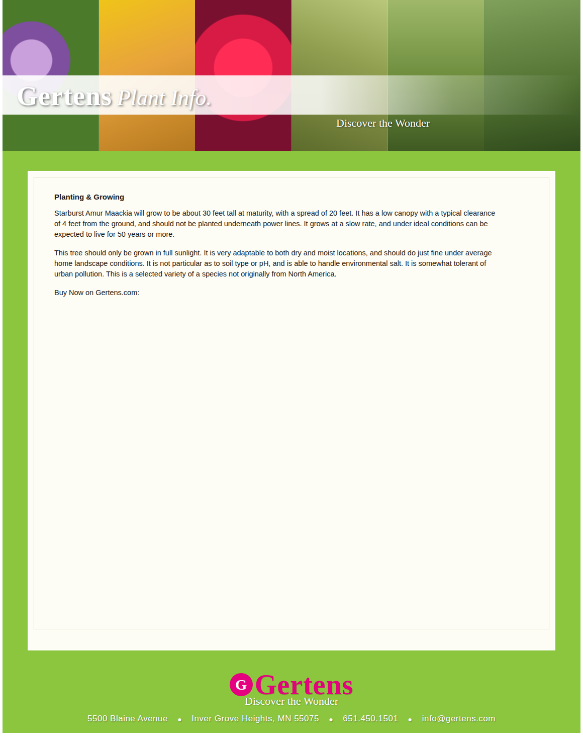Gertens Plant Info.
Discover the Wonder
Planting & Growing
Starburst Amur Maackia will grow to be about 30 feet tall at maturity, with a spread of 20 feet. It has a low canopy with a typical clearance of 4 feet from the ground, and should not be planted underneath power lines. It grows at a slow rate, and under ideal conditions can be expected to live for 50 years or more.
This tree should only be grown in full sunlight. It is very adaptable to both dry and moist locations, and should do just fine under average home landscape conditions. It is not particular as to soil type or pH, and is able to handle environmental salt. It is somewhat tolerant of urban pollution. This is a selected variety of a species not originally from North America.
Buy Now on Gertens.com:
GGertens Discover the Wonder
5500 Blaine Avenue ● Inver Grove Heights, MN 55075 ● 651.450.1501 ● info@gertens.com